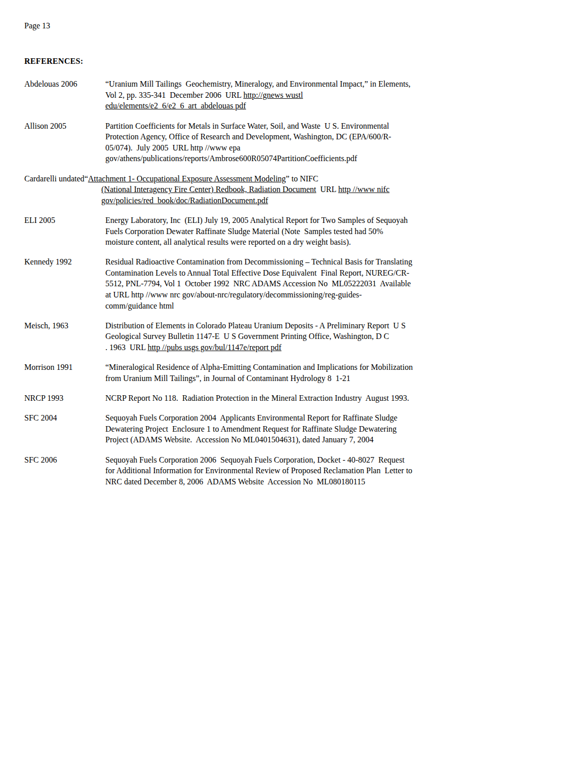Page 13
REFERENCES:
Abdelouas 2006
“Uranium Mill Tailings Geochemistry, Mineralogy, and Environmental Impact,” in Elements, Vol 2, pp. 335-341 December 2006 URL http://gnews wustl edu/elements/e2_6/e2_6_art_abdelouas pdf
Allison 2005
Partition Coefficients for Metals in Surface Water, Soil, and Waste U S. Environmental Protection Agency, Office of Research and Development, Washington, DC (EPA/600/R-05/074). July 2005 URL http //www epa gov/athens/publications/reports/Ambrose600R05074PartitionCoefficients.pdf
Cardarelli undated“Attachment 1- Occupational Exposure Assessment Modeling” to NIFC
(National Interagency Fire Center) Redbook, Radiation Document URL http //www nifc gov/policies/red_book/doc/RadiationDocument.pdf
ELI 2005
Energy Laboratory, Inc (ELI) July 19, 2005 Analytical Report for Two Samples of Sequoyah Fuels Corporation Dewater Raffinate Sludge Material (Note Samples tested had 50% moisture content, all analytical results were reported on a dry weight basis).
Kennedy 1992
Residual Radioactive Contamination from Decommissioning – Technical Basis for Translating Contamination Levels to Annual Total Effective Dose Equivalent Final Report, NUREG/CR-5512, PNL-7794, Vol 1 October 1992 NRC ADAMS Accession No ML05222031 Available at URL http //www nrc gov/about-nrc/regulatory/decommissioning/reg-guides-comm/guidance html
Meisch, 1963
Distribution of Elements in Colorado Plateau Uranium Deposits - A Preliminary Report U S Geological Survey Bulletin 1147-E U S Government Printing Office, Washington, D C . 1963 URL http //pubs usgs gov/bul/1147e/report pdf
Morrison 1991
“Mineralogical Residence of Alpha-Emitting Contamination and Implications for Mobilization from Uranium Mill Tailings”, in Journal of Contaminant Hydrology 8 1-21
NRCP 1993
NCRP Report No 118. Radiation Protection in the Mineral Extraction Industry August 1993.
SFC 2004
Sequoyah Fuels Corporation 2004 Applicants Environmental Report for Raffinate Sludge Dewatering Project Enclosure 1 to Amendment Request for Raffinate Sludge Dewatering Project (ADAMS Website. Accession No ML0401504631), dated January 7, 2004
SFC 2006
Sequoyah Fuels Corporation 2006 Sequoyah Fuels Corporation, Docket - 40-8027 Request for Additional Information for Environmental Review of Proposed Reclamation Plan Letter to NRC dated December 8, 2006 ADAMS Website Accession No ML080180115